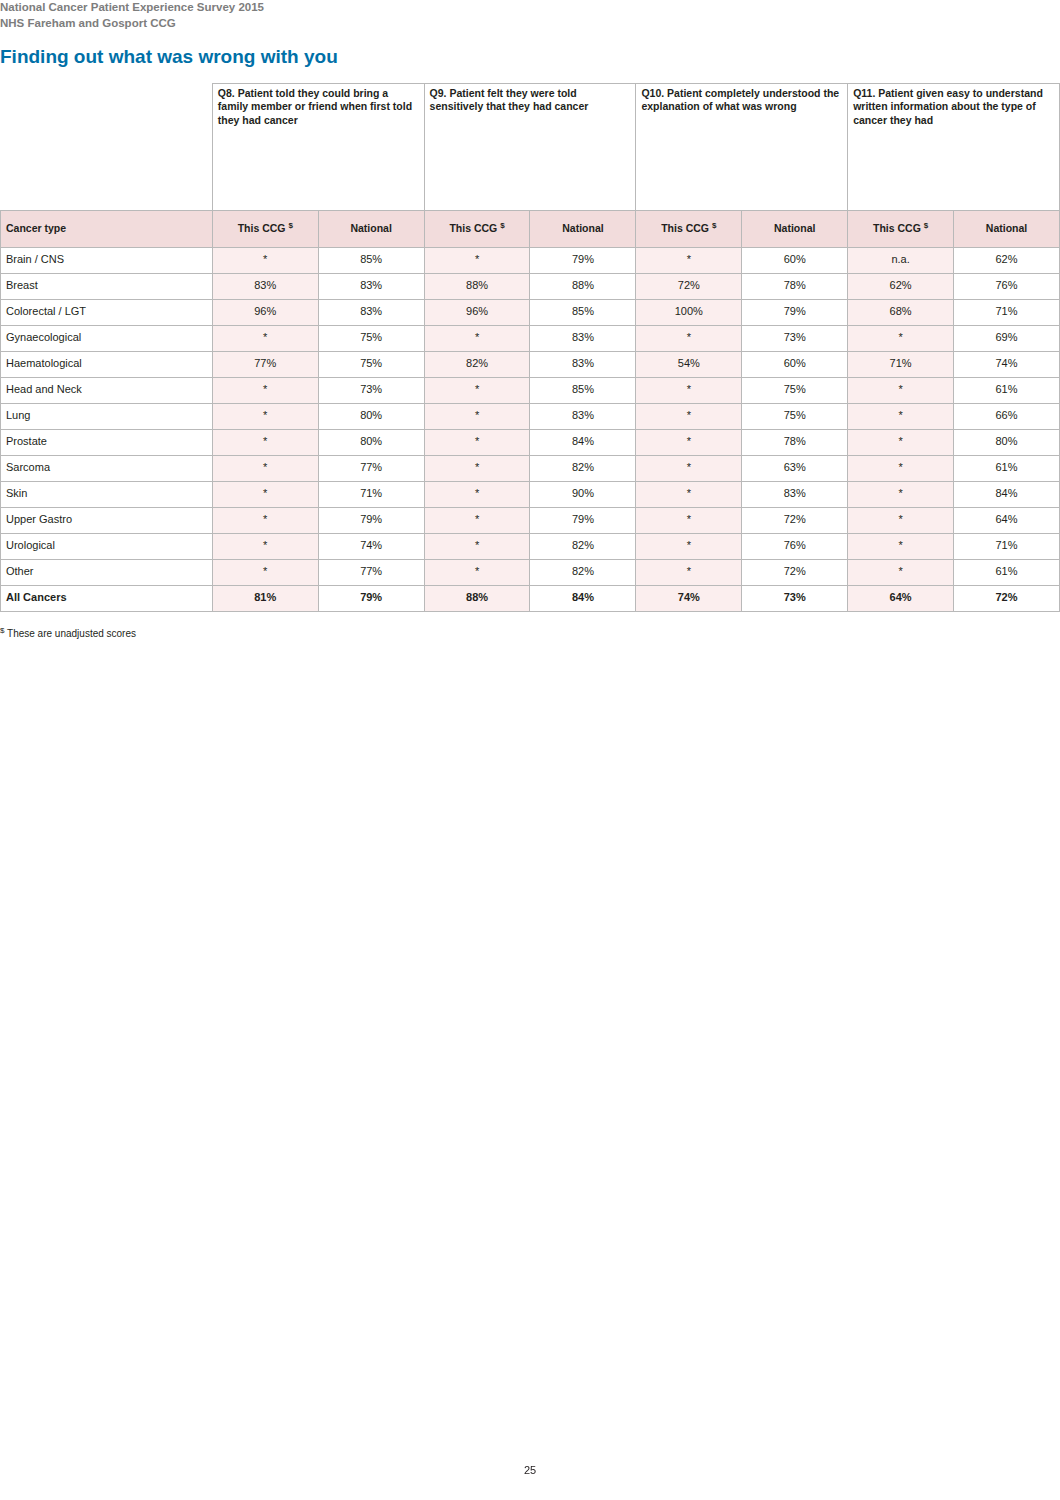National Cancer Patient Experience Survey 2015
NHS Fareham and Gosport CCG
Finding out what was wrong with you
| | Q8. Patient told they could bring a family member or friend when first told they had cancer | Q9. Patient felt they were told sensitively that they had cancer | Q10. Patient completely understood the explanation of what was wrong | Q11. Patient given easy to understand written information about the type of cancer they had |
| --- | --- | --- | --- | --- |
| Cancer type | This CCG $ | National | This CCG $ | National | This CCG $ | National | This CCG $ | National |
| Brain / CNS | * | 85% | * | 79% | * | 60% | n.a. | 62% |
| Breast | 83% | 83% | 88% | 88% | 72% | 78% | 62% | 76% |
| Colorectal / LGT | 96% | 83% | 96% | 85% | 100% | 79% | 68% | 71% |
| Gynaecological | * | 75% | * | 83% | * | 73% | * | 69% |
| Haematological | 77% | 75% | 82% | 83% | 54% | 60% | 71% | 74% |
| Head and Neck | * | 73% | * | 85% | * | 75% | * | 61% |
| Lung | * | 80% | * | 83% | * | 75% | * | 66% |
| Prostate | * | 80% | * | 84% | * | 78% | * | 80% |
| Sarcoma | * | 77% | * | 82% | * | 63% | * | 61% |
| Skin | * | 71% | * | 90% | * | 83% | * | 84% |
| Upper Gastro | * | 79% | * | 79% | * | 72% | * | 64% |
| Urological | * | 74% | * | 82% | * | 76% | * | 71% |
| Other | * | 77% | * | 82% | * | 72% | * | 61% |
| All Cancers | 81% | 79% | 88% | 84% | 74% | 73% | 64% | 72% |
$ These are unadjusted scores
25